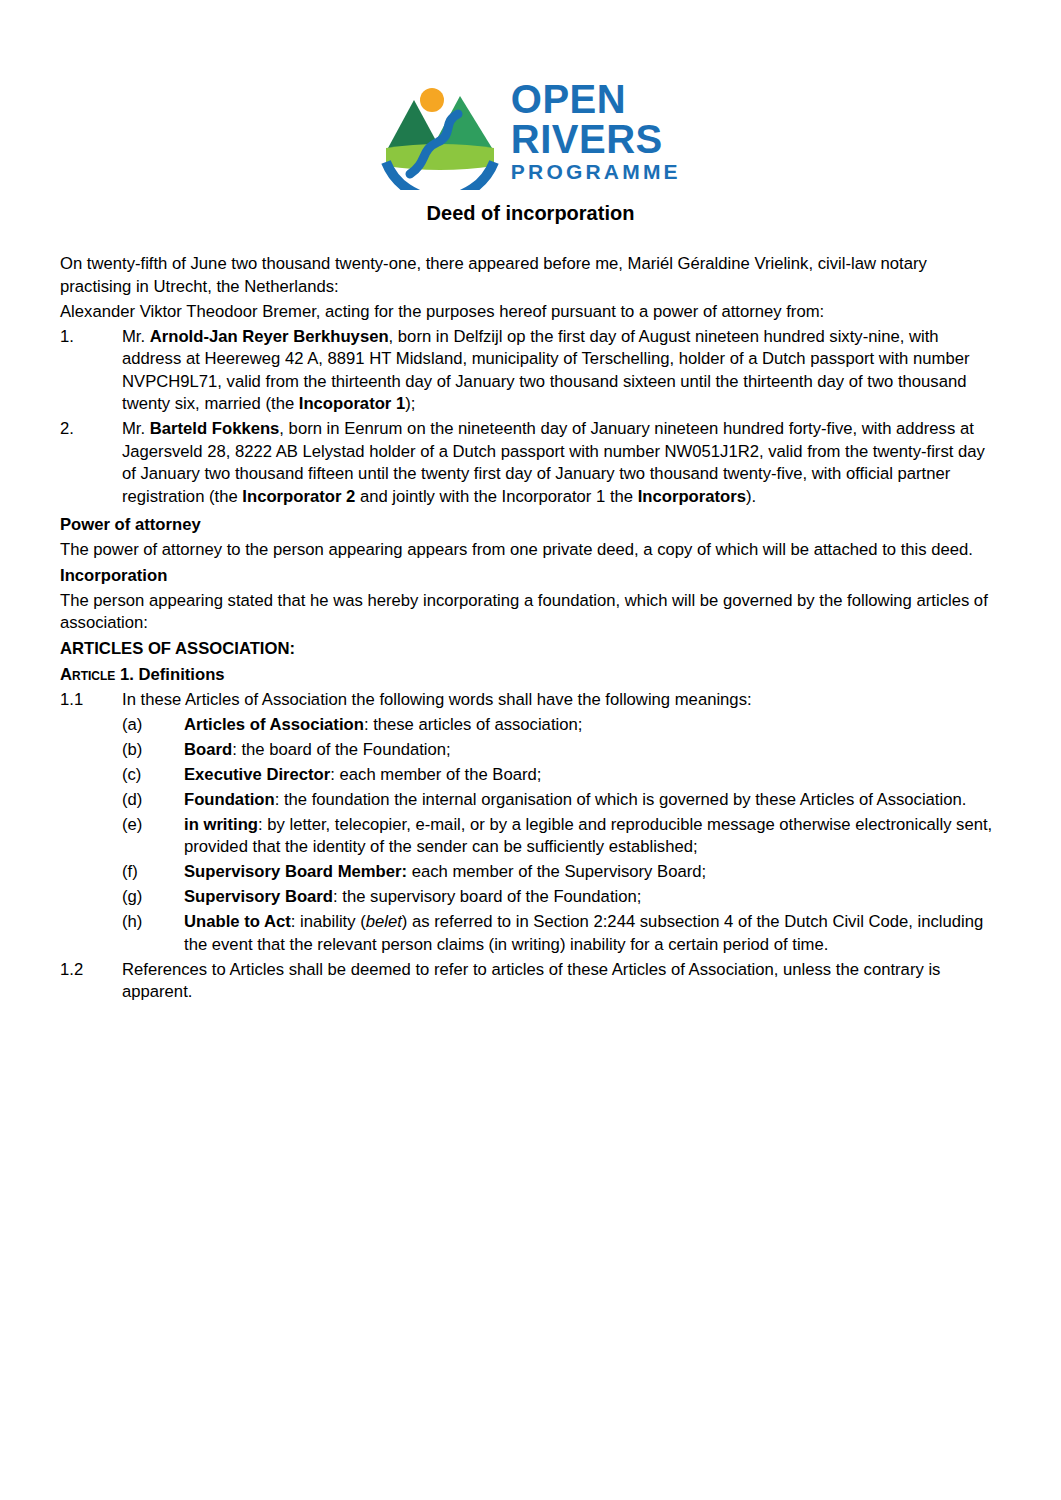OPEN RIVERS PROGRAMME
Deed of incorporation
On twenty-fifth of June two thousand twenty-one, there appeared before me, Mariél Géraldine Vrielink, civil-law notary practising in Utrecht, the Netherlands:
Alexander Viktor Theodoor Bremer, acting for the purposes hereof pursuant to a power of attorney from:
| 1. | Mr. Arnold-Jan Reyer Berkhuysen , born in Delfzijl op the first day of August nineteen hundred sixty-nine, with address at Heereweg 42 A, 8891 HT Midsland, municipality of Terschelling, holder of a Dutch passport with number NVPCH9L71, valid from the thirteenth day of January two thousand sixteen until the thirteenth day of two thousand twenty six, married (the Incoporator 1 ); |
| 2. | Mr. Barteld Fokkens , born in Eenrum on the nineteenth day of January nineteen hundred forty-five, with address at Jagersveld 28, 8222 AB Lelystad holder of a Dutch passport with number NW051J1R2, valid from the twenty-first day of January two thousand fifteen until the twenty first day of January two thousand twenty-five, with official partner registration (the Incorporator 2 and jointly with the Incorporator 1 the Incorporators ). |
Power of attorney
The power of attorney to the person appearing appears from one private deed, a copy of which will be attached to this deed.
Incorporation
The person appearing stated that he was hereby incorporating a foundation, which will be governed by the following articles of association:
ARTICLES OF ASSOCIATION:
Article 1. Definitions
| 1.1 | In these Articles of Association the following words shall have the following meanings: |
| (a) | Articles of Association : these articles of association; |
| (b) | Board : the board of the Foundation; |
| (c) | Executive Director : each member of the Board; |
| (d) | Foundation : the foundation the internal organisation of which is governed by these Articles of Association. |
| (e) | in writing : by letter, telecopier, e-mail, or by a legible and reproducible message otherwise electronically sent, provided that the identity of the sender can be sufficiently established; |
| (f) | Supervisory Board Member: each member of the Supervisory Board; |
| (g) | Supervisory Board : the supervisory board of the Foundation; |
| (h) | Unable to Act : inability ( belet ) as referred to in Section 2:244 subsection 4 of the Dutch Civil Code, including the event that the relevant person claims (in writing) inability for a certain period of time. |
| 1.2 | References to Articles shall be deemed to refer to articles of these Articles of Association, unless the contrary is apparent. |